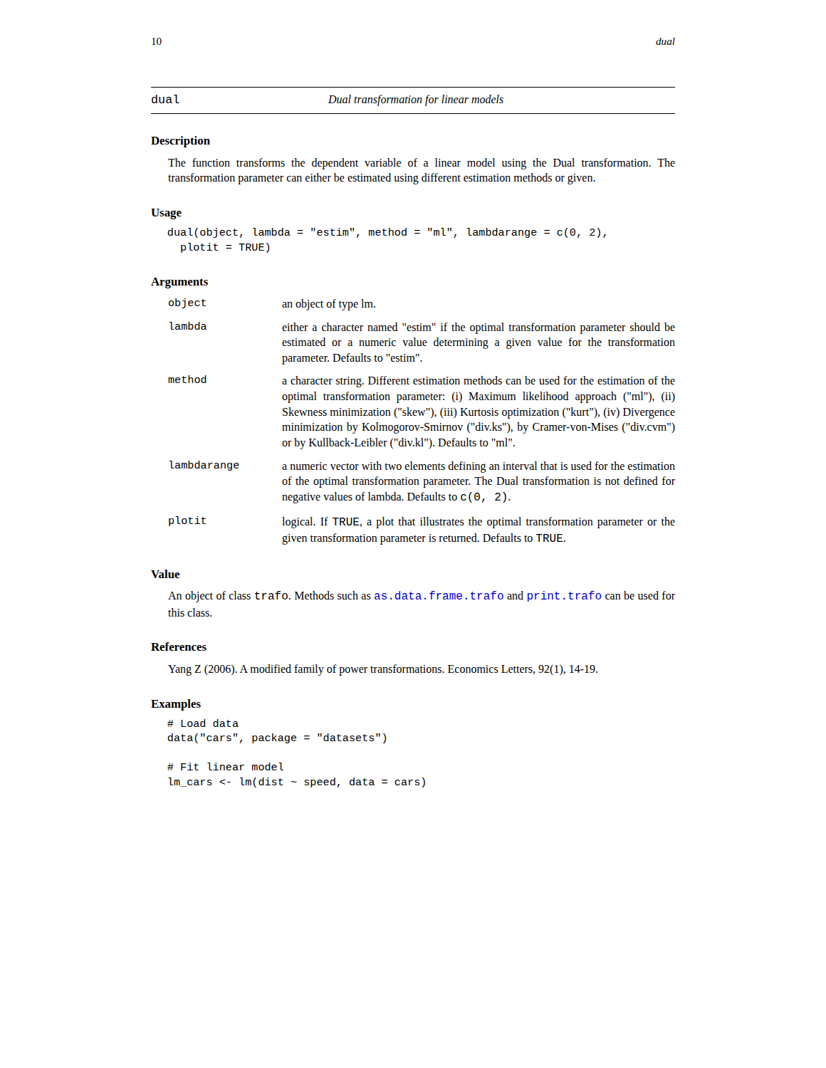10 dual
dual Dual transformation for linear models
Description
The function transforms the dependent variable of a linear model using the Dual transformation. The transformation parameter can either be estimated using different estimation methods or given.
Usage
dual(object, lambda = "estim", method = "ml", lambdarange = c(0, 2),
  plotit = TRUE)
Arguments
object
an object of type lm.
lambda
either a character named "estim" if the optimal transformation parameter should be estimated or a numeric value determining a given value for the transformation parameter. Defaults to "estim".
method
a character string. Different estimation methods can be used for the estimation of the optimal transformation parameter: (i) Maximum likelihood approach ("ml"), (ii) Skewness minimization ("skew"), (iii) Kurtosis optimization ("kurt"), (iv) Divergence minimization by Kolmogorov-Smirnov ("div.ks"), by Cramer-von-Mises ("div.cvm") or by Kullback-Leibler ("div.kl"). Defaults to "ml".
lambdarange
a numeric vector with two elements defining an interval that is used for the estimation of the optimal transformation parameter. The Dual transformation is not defined for negative values of lambda. Defaults to c(0, 2).
plotit
logical. If TRUE, a plot that illustrates the optimal transformation parameter or the given transformation parameter is returned. Defaults to TRUE.
Value
An object of class trafo. Methods such as as.data.frame.trafo and print.trafo can be used for this class.
References
Yang Z (2006). A modified family of power transformations. Economics Letters, 92(1), 14-19.
Examples
# Load data
data("cars", package = "datasets")

# Fit linear model
lm_cars <- lm(dist ~ speed, data = cars)